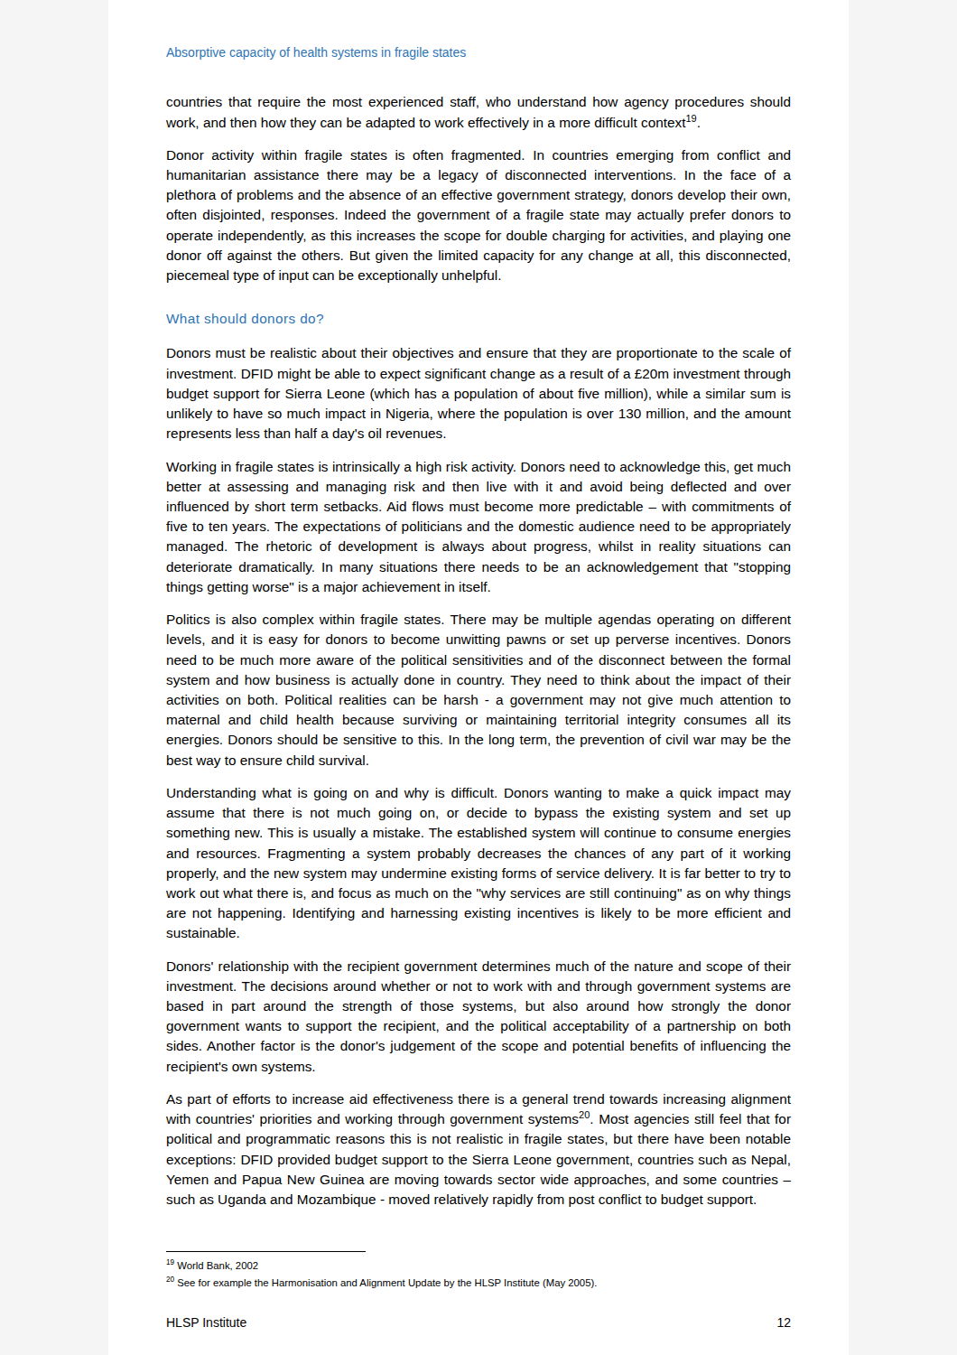Absorptive capacity of health systems in fragile states
countries that require the most experienced staff, who understand how agency procedures should work, and then how they can be adapted to work effectively in a more difficult context19.
Donor activity within fragile states is often fragmented. In countries emerging from conflict and humanitarian assistance there may be a legacy of disconnected interventions. In the face of a plethora of problems and the absence of an effective government strategy, donors develop their own, often disjointed, responses. Indeed the government of a fragile state may actually prefer donors to operate independently, as this increases the scope for double charging for activities, and playing one donor off against the others. But given the limited capacity for any change at all, this disconnected, piecemeal type of input can be exceptionally unhelpful.
What should donors do?
Donors must be realistic about their objectives and ensure that they are proportionate to the scale of investment. DFID might be able to expect significant change as a result of a £20m investment through budget support for Sierra Leone (which has a population of about five million), while a similar sum is unlikely to have so much impact in Nigeria, where the population is over 130 million, and the amount represents less than half a day's oil revenues.
Working in fragile states is intrinsically a high risk activity. Donors need to acknowledge this, get much better at assessing and managing risk and then live with it and avoid being deflected and over influenced by short term setbacks. Aid flows must become more predictable – with commitments of five to ten years. The expectations of politicians and the domestic audience need to be appropriately managed. The rhetoric of development is always about progress, whilst in reality situations can deteriorate dramatically. In many situations there needs to be an acknowledgement that "stopping things getting worse" is a major achievement in itself.
Politics is also complex within fragile states. There may be multiple agendas operating on different levels, and it is easy for donors to become unwitting pawns or set up perverse incentives. Donors need to be much more aware of the political sensitivities and of the disconnect between the formal system and how business is actually done in country. They need to think about the impact of their activities on both. Political realities can be harsh - a government may not give much attention to maternal and child health because surviving or maintaining territorial integrity consumes all its energies. Donors should be sensitive to this. In the long term, the prevention of civil war may be the best way to ensure child survival.
Understanding what is going on and why is difficult. Donors wanting to make a quick impact may assume that there is not much going on, or decide to bypass the existing system and set up something new. This is usually a mistake. The established system will continue to consume energies and resources. Fragmenting a system probably decreases the chances of any part of it working properly, and the new system may undermine existing forms of service delivery. It is far better to try to work out what there is, and focus as much on the "why services are still continuing" as on why things are not happening. Identifying and harnessing existing incentives is likely to be more efficient and sustainable.
Donors' relationship with the recipient government determines much of the nature and scope of their investment. The decisions around whether or not to work with and through government systems are based in part around the strength of those systems, but also around how strongly the donor government wants to support the recipient, and the political acceptability of a partnership on both sides. Another factor is the donor's judgement of the scope and potential benefits of influencing the recipient's own systems.
As part of efforts to increase aid effectiveness there is a general trend towards increasing alignment with countries' priorities and working through government systems20. Most agencies still feel that for political and programmatic reasons this is not realistic in fragile states, but there have been notable exceptions: DFID provided budget support to the Sierra Leone government, countries such as Nepal, Yemen and Papua New Guinea are moving towards sector wide approaches, and some countries – such as Uganda and Mozambique - moved relatively rapidly from post conflict to budget support.
19 World Bank, 2002
20 See for example the Harmonisation and Alignment Update by the HLSP Institute (May 2005).
HLSP Institute 12